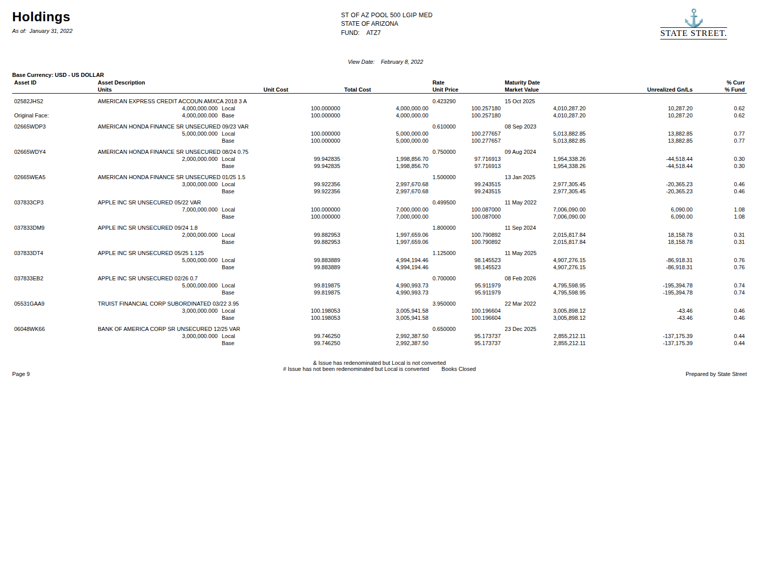Holdings
ST OF AZ POOL 500 LGIP MED
STATE OF ARIZONA
FUND: ATZ7
⚓
STATE STREET.
As of: January 31, 2022
View Date: February 8, 2022
Base Currency: USD - US DOLLAR
| Asset ID | Asset Description | | | | Rate | Maturity Date | | % Curr |
| --- | --- | --- | --- | --- | --- | --- | --- | --- |
| | Units | | Unit Cost | Total Cost | Unit Price | Market Value | Unrealized Gn/Ls | % Fund |
| 02582JHS2 | AMERICAN EXPRESS CREDIT ACCOUN AMXCA 2018 3 A | 0.423290 | 15 Oct 2025 | | |
| | 4,000,000.000 | Local | 100.000000 | 4,000,000.00 | 100.257180 | 4,010,287.20 | 10,287.20 | 0.62 |
| Original Face: | 4,000,000.000 | Base | 100.000000 | 4,000,000.00 | 100.257180 | 4,010,287.20 | 10,287.20 | 0.62 |
| 02665WDP3 | AMERICAN HONDA FINANCE SR UNSECURED 09/23 VAR | 0.610000 | 08 Sep 2023 | | |
| | 5,000,000.000 | Local | 100.000000 | 5,000,000.00 | 100.277657 | 5,013,882.85 | 13,882.85 | 0.77 |
| | | Base | 100.000000 | 5,000,000.00 | 100.277657 | 5,013,882.85 | 13,882.85 | 0.77 |
| 02665WDY4 | AMERICAN HONDA FINANCE SR UNSECURED 08/24 0.75 | 0.750000 | 09 Aug 2024 | | |
| | 2,000,000.000 | Local | 99.942835 | 1,998,856.70 | 97.716913 | 1,954,338.26 | -44,518.44 | 0.30 |
| | | Base | 99.942835 | 1,998,856.70 | 97.716913 | 1,954,338.26 | -44,518.44 | 0.30 |
| 02665WEA5 | AMERICAN HONDA FINANCE SR UNSECURED 01/25 1.5 | 1.500000 | 13 Jan 2025 | | |
| | 3,000,000.000 | Local | 99.922356 | 2,997,670.68 | 99.243515 | 2,977,305.45 | -20,365.23 | 0.46 |
| | | Base | 99.922356 | 2,997,670.68 | 99.243515 | 2,977,305.45 | -20,365.23 | 0.46 |
| 037833CP3 | APPLE INC SR UNSECURED 05/22 VAR | 0.499500 | 11 May 2022 | | |
| | 7,000,000.000 | Local | 100.000000 | 7,000,000.00 | 100.087000 | 7,006,090.00 | 6,090.00 | 1.08 |
| | | Base | 100.000000 | 7,000,000.00 | 100.087000 | 7,006,090.00 | 6,090.00 | 1.08 |
| 037833DM9 | APPLE INC SR UNSECURED 09/24 1.8 | 1.800000 | 11 Sep 2024 | | |
| | 2,000,000.000 | Local | 99.882953 | 1,997,659.06 | 100.790892 | 2,015,817.84 | 18,158.78 | 0.31 |
| | | Base | 99.882953 | 1,997,659.06 | 100.790892 | 2,015,817.84 | 18,158.78 | 0.31 |
| 037833DT4 | APPLE INC SR UNSECURED 05/25 1.125 | 1.125000 | 11 May 2025 | | |
| | 5,000,000.000 | Local | 99.883889 | 4,994,194.46 | 98.145523 | 4,907,276.15 | -86,918.31 | 0.76 |
| | | Base | 99.883889 | 4,994,194.46 | 98.145523 | 4,907,276.15 | -86,918.31 | 0.76 |
| 037833EB2 | APPLE INC SR UNSECURED 02/26 0.7 | 0.700000 | 08 Feb 2026 | | |
| | 5,000,000.000 | Local | 99.819875 | 4,990,993.73 | 95.911979 | 4,795,598.95 | -195,394.78 | 0.74 |
| | | Base | 99.819875 | 4,990,993.73 | 95.911979 | 4,795,598.95 | -195,394.78 | 0.74 |
| 05531GAA9 | TRUIST FINANCIAL CORP SUBORDINATED 03/22 3.95 | 3.950000 | 22 Mar 2022 | | |
| | 3,000,000.000 | Local | 100.198053 | 3,005,941.58 | 100.196604 | 3,005,898.12 | -43.46 | 0.46 |
| | | Base | 100.198053 | 3,005,941.58 | 100.196604 | 3,005,898.12 | -43.46 | 0.46 |
| 06048WK66 | BANK OF AMERICA CORP SR UNSECURED 12/25 VAR | 0.650000 | 23 Dec 2025 | | |
| | 3,000,000.000 | Local | 99.746250 | 2,992,387.50 | 95.173737 | 2,855,212.11 | -137,175.39 | 0.44 |
| | | Base | 99.746250 | 2,992,387.50 | 95.173737 | 2,855,212.11 | -137,175.39 | 0.44 |
& Issue has redenominated but Local is not converted # Issue has not been redenominated but Local is converted Books Closed
Page 9
Prepared by State Street